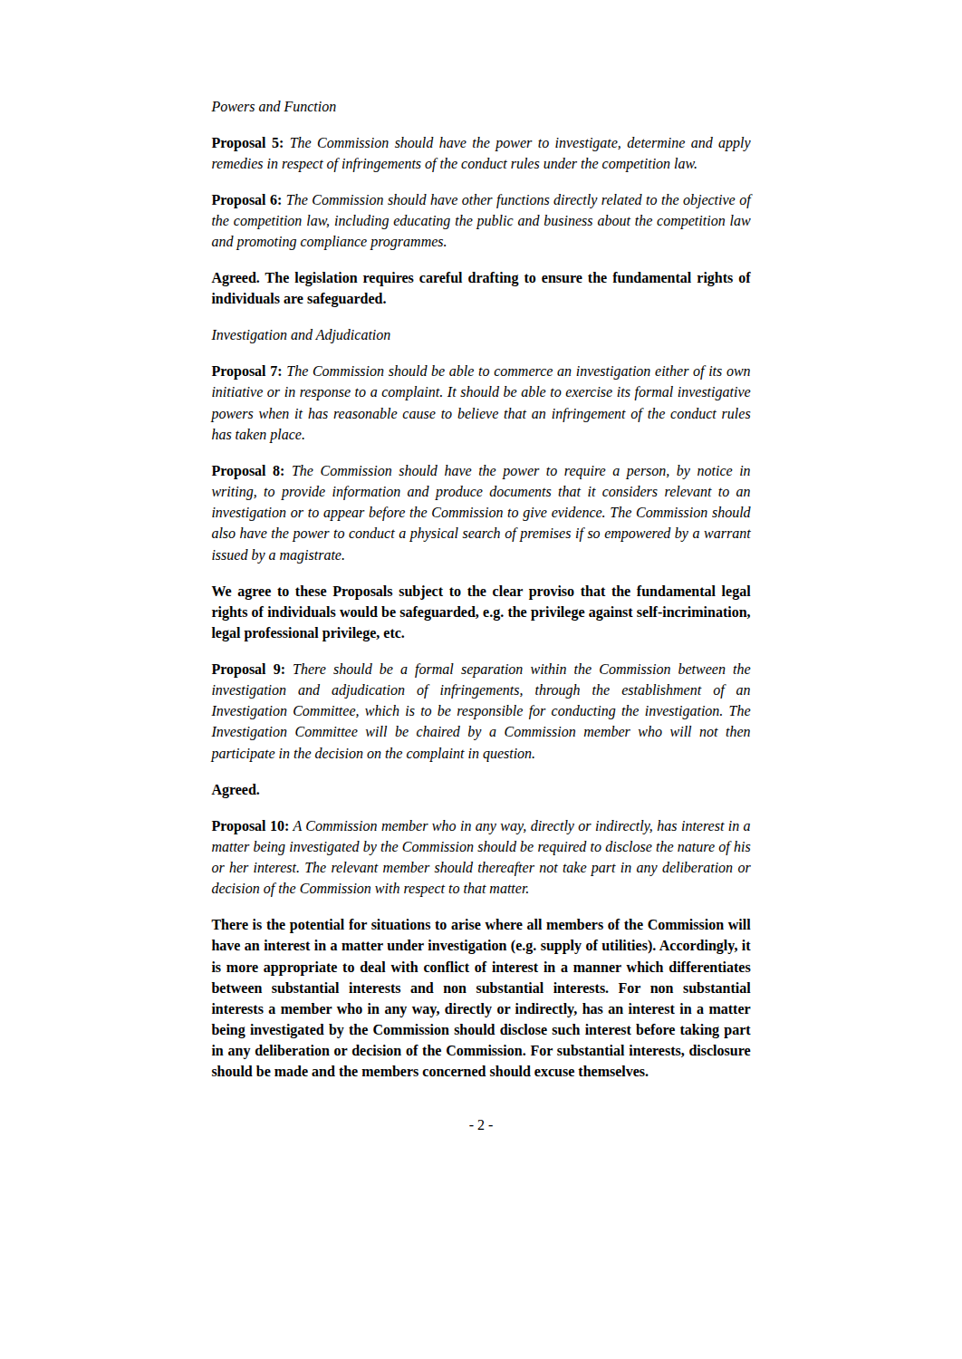Powers and Function
Proposal 5: The Commission should have the power to investigate, determine and apply remedies in respect of infringements of the conduct rules under the competition law.
Proposal 6: The Commission should have other functions directly related to the objective of the competition law, including educating the public and business about the competition law and promoting compliance programmes.
Agreed. The legislation requires careful drafting to ensure the fundamental rights of individuals are safeguarded.
Investigation and Adjudication
Proposal 7: The Commission should be able to commerce an investigation either of its own initiative or in response to a complaint. It should be able to exercise its formal investigative powers when it has reasonable cause to believe that an infringement of the conduct rules has taken place.
Proposal 8: The Commission should have the power to require a person, by notice in writing, to provide information and produce documents that it considers relevant to an investigation or to appear before the Commission to give evidence. The Commission should also have the power to conduct a physical search of premises if so empowered by a warrant issued by a magistrate.
We agree to these Proposals subject to the clear proviso that the fundamental legal rights of individuals would be safeguarded, e.g. the privilege against self-incrimination, legal professional privilege, etc.
Proposal 9: There should be a formal separation within the Commission between the investigation and adjudication of infringements, through the establishment of an Investigation Committee, which is to be responsible for conducting the investigation. The Investigation Committee will be chaired by a Commission member who will not then participate in the decision on the complaint in question.
Agreed.
Proposal 10: A Commission member who in any way, directly or indirectly, has interest in a matter being investigated by the Commission should be required to disclose the nature of his or her interest. The relevant member should thereafter not take part in any deliberation or decision of the Commission with respect to that matter.
There is the potential for situations to arise where all members of the Commission will have an interest in a matter under investigation (e.g. supply of utilities). Accordingly, it is more appropriate to deal with conflict of interest in a manner which differentiates between substantial interests and non substantial interests. For non substantial interests a member who in any way, directly or indirectly, has an interest in a matter being investigated by the Commission should disclose such interest before taking part in any deliberation or decision of the Commission. For substantial interests, disclosure should be made and the members concerned should excuse themselves.
- 2 -